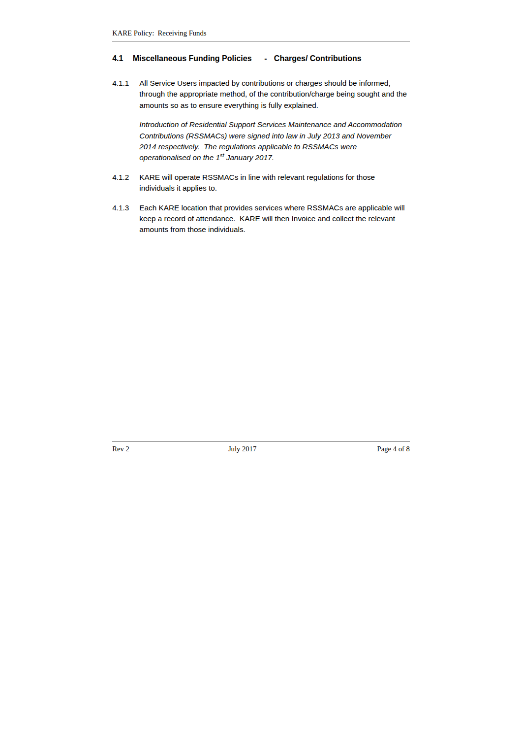KARE Policy: Receiving Funds
4.1 Miscellaneous Funding Policies-Charges/ Contributions
4.1.1
All Service Users impacted by contributions or charges should be informed, through the appropriate method, of the contribution/charge being sought and the amounts so as to ensure everything is fully explained.
Introduction of Residential Support Services Maintenance and Accommodation Contributions (RSSMACs) were signed into law in July 2013 and November 2014 respectively. The regulations applicable to RSSMACs were operationalised on the 1st January 2017.
4.1.2
KARE will operate RSSMACs in line with relevant regulations for those individuals it applies to.
4.1.3
Each KARE location that provides services where RSSMACs are applicable will keep a record of attendance. KARE will then Invoice and collect the relevant amounts from those individuals.
Rev 2
July 2017
Page 4 of 8